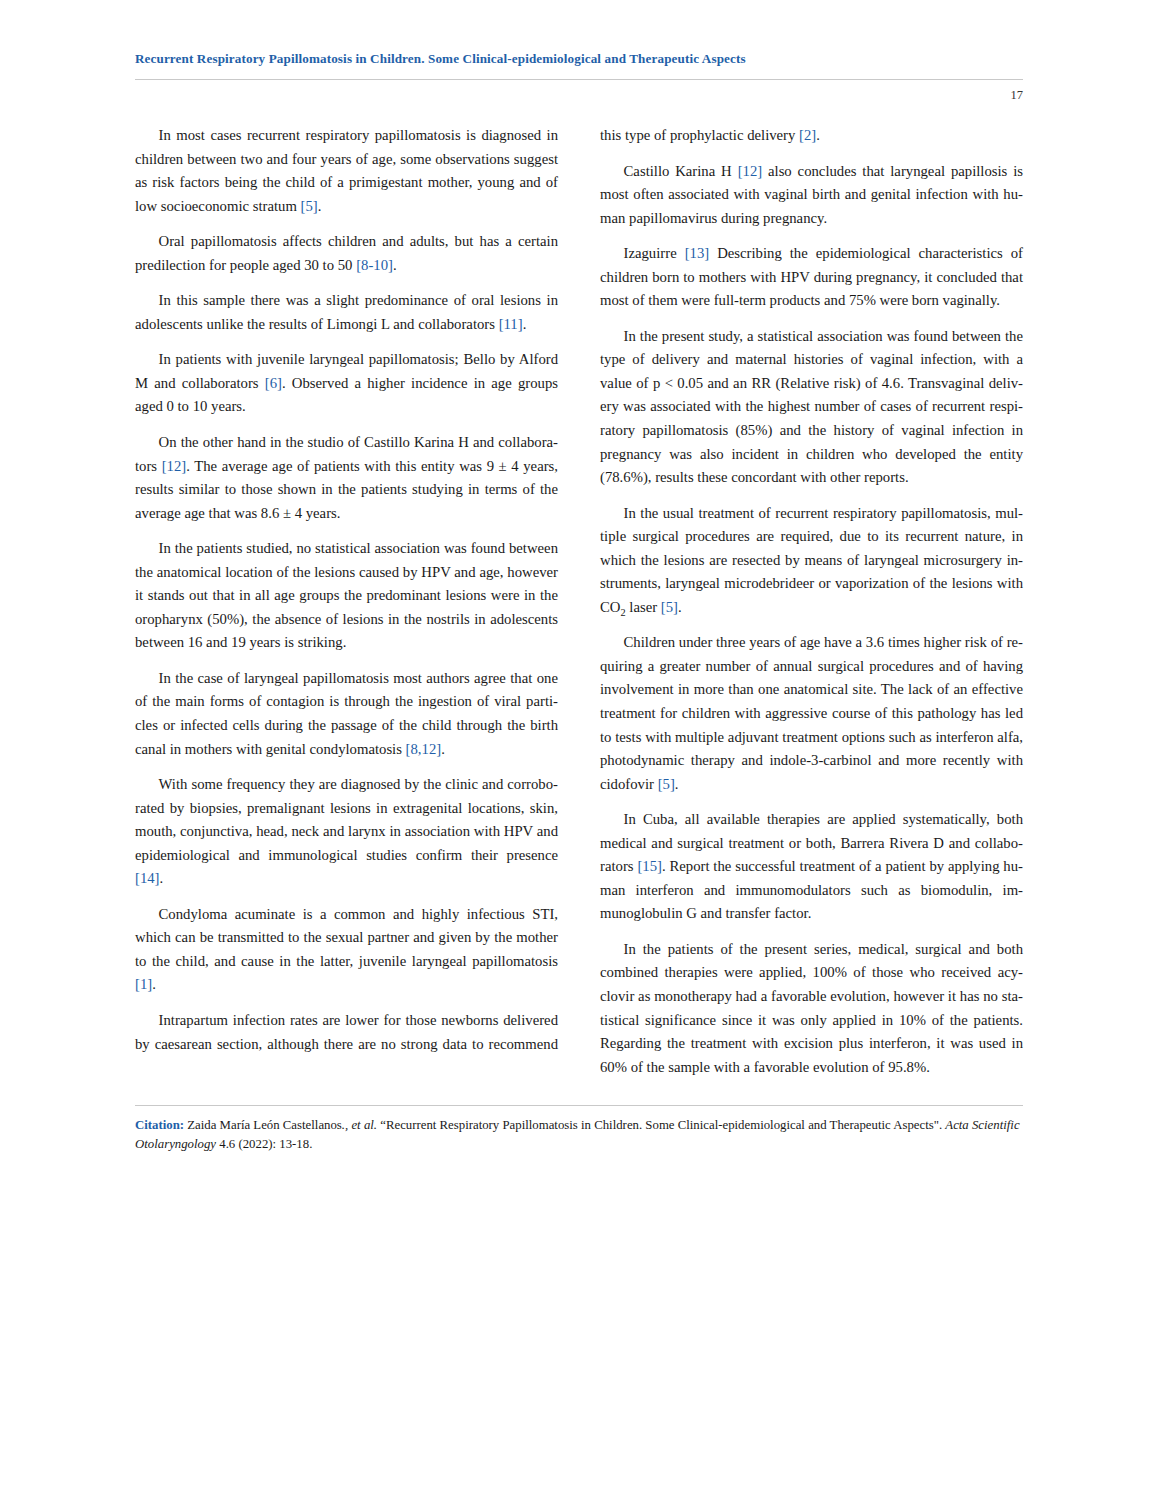Recurrent Respiratory Papillomatosis in Children. Some Clinical-epidemiological and Therapeutic Aspects
17
In most cases recurrent respiratory papillomatosis is diagnosed in children between two and four years of age, some observations suggest as risk factors being the child of a primigestant mother, young and of low socioeconomic stratum [5].
Oral papillomatosis affects children and adults, but has a certain predilection for people aged 30 to 50 [8-10].
In this sample there was a slight predominance of oral lesions in adolescents unlike the results of Limongi L and collaborators [11].
In patients with juvenile laryngeal papillomatosis; Bello by Alford M and collaborators [6]. Observed a higher incidence in age groups aged 0 to 10 years.
On the other hand in the studio of Castillo Karina H and collaborators [12]. The average age of patients with this entity was 9 ± 4 years, results similar to those shown in the patients studying in terms of the average age that was 8.6 ± 4 years.
In the patients studied, no statistical association was found between the anatomical location of the lesions caused by HPV and age, however it stands out that in all age groups the predominant lesions were in the oropharynx (50%), the absence of lesions in the nostrils in adolescents between 16 and 19 years is striking.
In the case of laryngeal papillomatosis most authors agree that one of the main forms of contagion is through the ingestion of viral particles or infected cells during the passage of the child through the birth canal in mothers with genital condylomatosis [8,12].
With some frequency they are diagnosed by the clinic and corroborated by biopsies, premalignant lesions in extragenital locations, skin, mouth, conjunctiva, head, neck and larynx in association with HPV and epidemiological and immunological studies confirm their presence [14].
Condyloma acuminate is a common and highly infectious STI, which can be transmitted to the sexual partner and given by the mother to the child, and cause in the latter, juvenile laryngeal papillomatosis [1].
Intrapartum infection rates are lower for those newborns delivered by caesarean section, although there are no strong data to recommend this type of prophylactic delivery [2].
Castillo Karina H [12] also concludes that laryngeal papillosis is most often associated with vaginal birth and genital infection with human papillomavirus during pregnancy.
Izaguirre [13] Describing the epidemiological characteristics of children born to mothers with HPV during pregnancy, it concluded that most of them were full-term products and 75% were born vaginally.
In the present study, a statistical association was found between the type of delivery and maternal histories of vaginal infection, with a value of p < 0.05 and an RR (Relative risk) of 4.6. Transvaginal delivery was associated with the highest number of cases of recurrent respiratory papillomatosis (85%) and the history of vaginal infection in pregnancy was also incident in children who developed the entity (78.6%), results these concordant with other reports.
In the usual treatment of recurrent respiratory papillomatosis, multiple surgical procedures are required, due to its recurrent nature, in which the lesions are resected by means of laryngeal microsurgery instruments, laryngeal microdebrideer or vaporization of the lesions with CO2 laser [5].
Children under three years of age have a 3.6 times higher risk of requiring a greater number of annual surgical procedures and of having involvement in more than one anatomical site. The lack of an effective treatment for children with aggressive course of this pathology has led to tests with multiple adjuvant treatment options such as interferon alfa, photodynamic therapy and indole-3-carbinol and more recently with cidofovir [5].
In Cuba, all available therapies are applied systematically, both medical and surgical treatment or both, Barrera Rivera D and collaborators [15]. Report the successful treatment of a patient by applying human interferon and immunomodulators such as biomodulin, immunoglobulin G and transfer factor.
In the patients of the present series, medical, surgical and both combined therapies were applied, 100% of those who received acyclovir as monotherapy had a favorable evolution, however it has no statistical significance since it was only applied in 10% of the patients. Regarding the treatment with excision plus interferon, it was used in 60% of the sample with a favorable evolution of 95.8%.
Citation: Zaida María León Castellanos., et al. “Recurrent Respiratory Papillomatosis in Children. Some Clinical-epidemiological and Therapeutic Aspects". Acta Scientific Otolaryngology 4.6 (2022): 13-18.